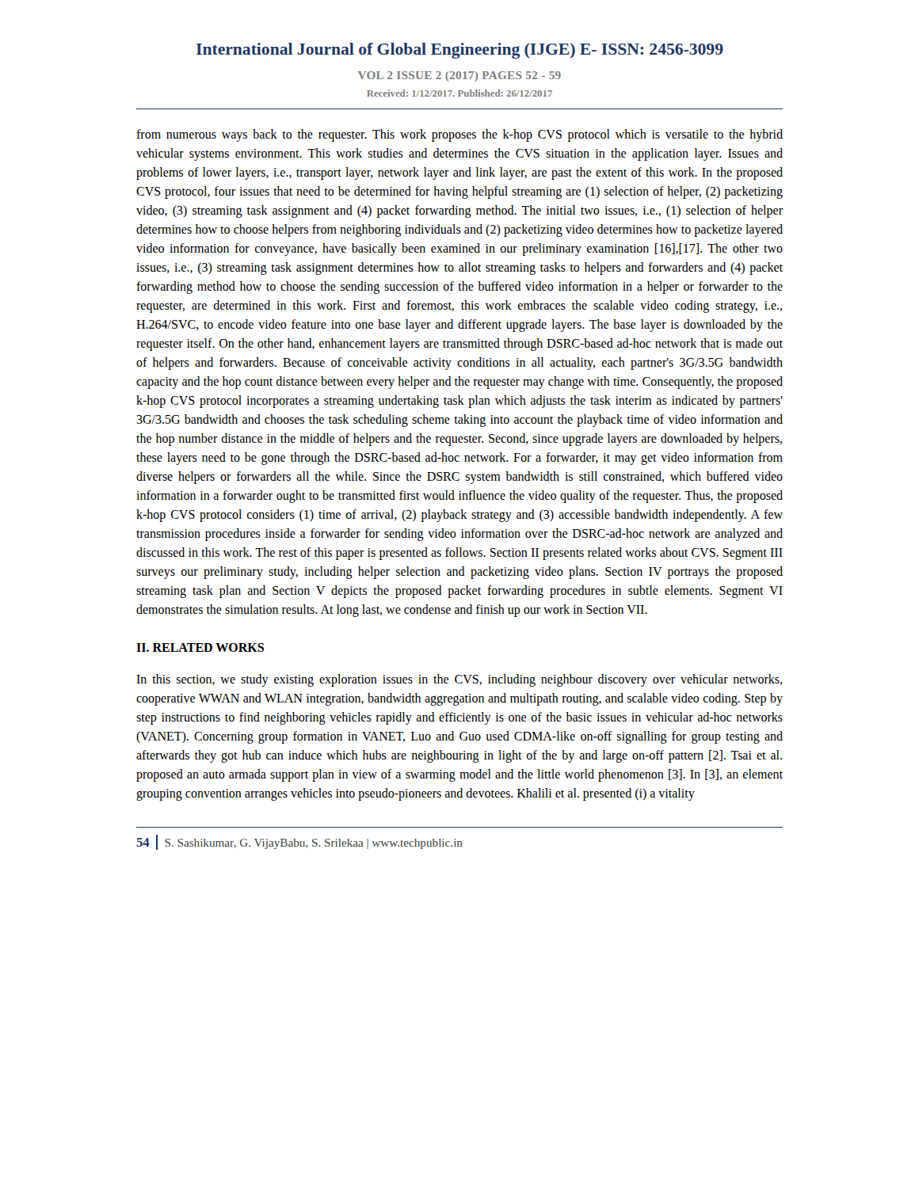International Journal of Global Engineering (IJGE) E- ISSN: 2456-3099
VOL 2 ISSUE 2 (2017) PAGES 52 - 59
Received: 1/12/2017. Published: 26/12/2017
from numerous ways back to the requester. This work proposes the k-hop CVS protocol which is versatile to the hybrid vehicular systems environment. This work studies and determines the CVS situation in the application layer. Issues and problems of lower layers, i.e., transport layer, network layer and link layer, are past the extent of this work. In the proposed CVS protocol, four issues that need to be determined for having helpful streaming are (1) selection of helper, (2) packetizing video, (3) streaming task assignment and (4) packet forwarding method. The initial two issues, i.e., (1) selection of helper determines how to choose helpers from neighboring individuals and (2) packetizing video determines how to packetize layered video information for conveyance, have basically been examined in our preliminary examination [16],[17]. The other two issues, i.e., (3) streaming task assignment determines how to allot streaming tasks to helpers and forwarders and (4) packet forwarding method how to choose the sending succession of the buffered video information in a helper or forwarder to the requester, are determined in this work. First and foremost, this work embraces the scalable video coding strategy, i.e., H.264/SVC, to encode video feature into one base layer and different upgrade layers. The base layer is downloaded by the requester itself. On the other hand, enhancement layers are transmitted through DSRC-based ad-hoc network that is made out of helpers and forwarders. Because of conceivable activity conditions in all actuality, each partner's 3G/3.5G bandwidth capacity and the hop count distance between every helper and the requester may change with time. Consequently, the proposed k-hop CVS protocol incorporates a streaming undertaking task plan which adjusts the task interim as indicated by partners' 3G/3.5G bandwidth and chooses the task scheduling scheme taking into account the playback time of video information and the hop number distance in the middle of helpers and the requester. Second, since upgrade layers are downloaded by helpers, these layers need to be gone through the DSRC-based ad-hoc network. For a forwarder, it may get video information from diverse helpers or forwarders all the while. Since the DSRC system bandwidth is still constrained, which buffered video information in a forwarder ought to be transmitted first would influence the video quality of the requester. Thus, the proposed k-hop CVS protocol considers (1) time of arrival, (2) playback strategy and (3) accessible bandwidth independently. A few transmission procedures inside a forwarder for sending video information over the DSRC-ad-hoc network are analyzed and discussed in this work. The rest of this paper is presented as follows. Section II presents related works about CVS. Segment III surveys our preliminary study, including helper selection and packetizing video plans. Section IV portrays the proposed streaming task plan and Section V depicts the proposed packet forwarding procedures in subtle elements. Segment VI demonstrates the simulation results. At long last, we condense and finish up our work in Section VII.
II. RELATED WORKS
In this section, we study existing exploration issues in the CVS, including neighbour discovery over vehicular networks, cooperative WWAN and WLAN integration, bandwidth aggregation and multipath routing, and scalable video coding. Step by step instructions to find neighboring vehicles rapidly and efficiently is one of the basic issues in vehicular ad-hoc networks (VANET). Concerning group formation in VANET, Luo and Guo used CDMA-like on-off signalling for group testing and afterwards they got hub can induce which hubs are neighbouring in light of the by and large on-off pattern [2]. Tsai et al. proposed an auto armada support plan in view of a swarming model and the little world phenomenon [3]. In [3], an element grouping convention arranges vehicles into pseudo-pioneers and devotees. Khalili et al. presented (i) a vitality
54 S. Sashikumar, G. VijayBabu, S. Srilekaa | www.techpublic.in